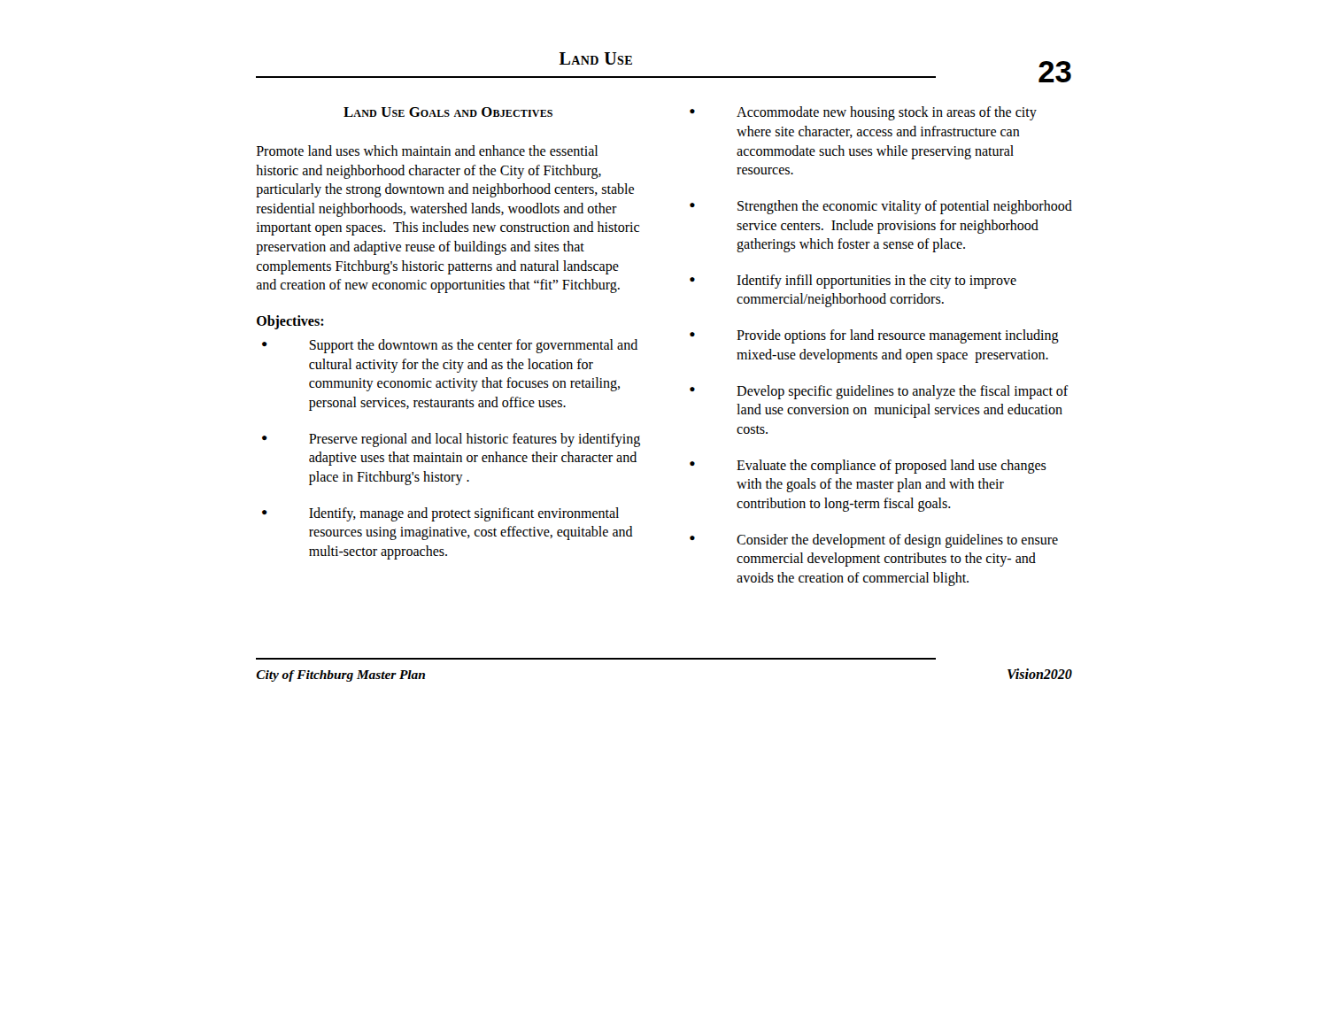23
Land Use
Land Use Goals and Objectives
Promote land uses which maintain and enhance the essential historic and neighborhood character of the City of Fitchburg, particularly the strong downtown and neighborhood centers, stable residential neighborhoods, watershed lands, woodlots and other important open spaces. This includes new construction and historic preservation and adaptive reuse of buildings and sites that complements Fitchburg's historic patterns and natural landscape and creation of new economic opportunities that “fit” Fitchburg.
Objectives:
Support the downtown as the center for governmental and cultural activity for the city and as the location for community economic activity that focuses on retailing, personal services, restaurants and office uses.
Preserve regional and local historic features by identifying adaptive uses that maintain or enhance their character and place in Fitchburg's history .
Identify, manage and protect significant environmental resources using imaginative, cost effective, equitable and multi-sector approaches.
Accommodate new housing stock in areas of the city where site character, access and infrastructure can accommodate such uses while preserving natural resources.
Strengthen the economic vitality of potential neighborhood service centers. Include provisions for neighborhood gatherings which foster a sense of place.
Identify infill opportunities in the city to improve commercial/neighborhood corridors.
Provide options for land resource management including mixed-use developments and open space preservation.
Develop specific guidelines to analyze the fiscal impact of land use conversion on municipal services and education costs.
Evaluate the compliance of proposed land use changes with the goals of the master plan and with their contribution to long-term fiscal goals.
Consider the development of design guidelines to ensure commercial development contributes to the city- and avoids the creation of commercial blight.
City of Fitchburg Master Plan
Vision2020